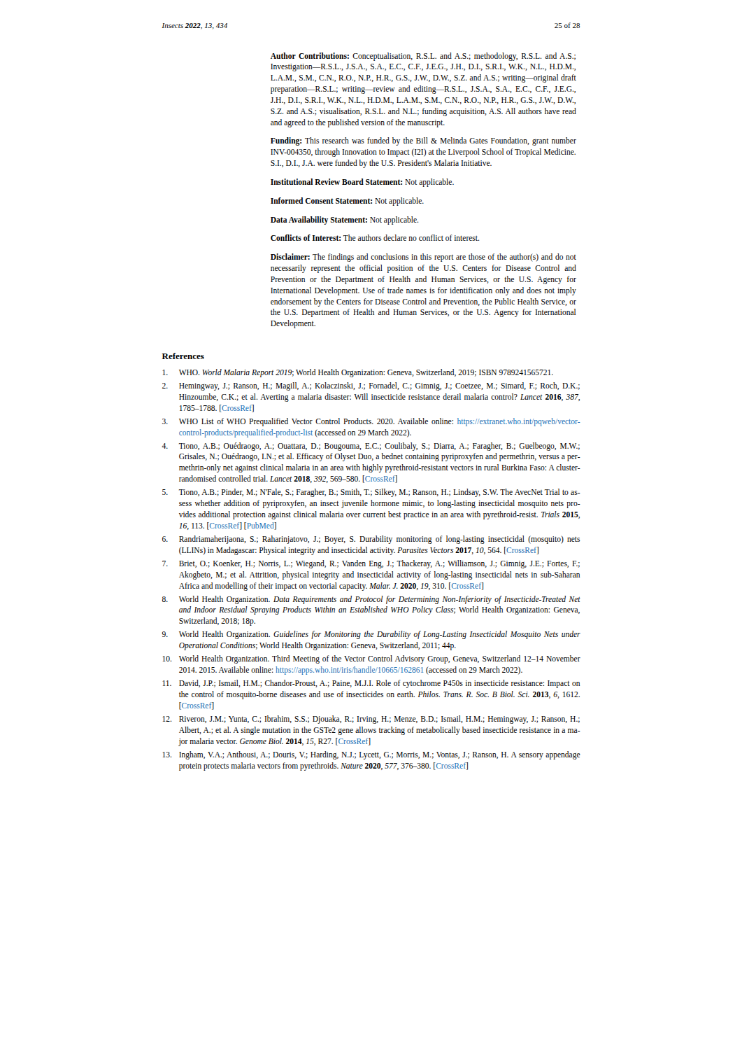Insects 2022, 13, 434
25 of 28
Author Contributions: Conceptualisation, R.S.L. and A.S.; methodology, R.S.L. and A.S.; Investigation—R.S.L., J.S.A., S.A., E.C., C.F., J.E.G., J.H., D.I., S.R.I., W.K., N.L., H.D.M., L.A.M., S.M., C.N., R.O., N.P., H.R., G.S., J.W., D.W., S.Z. and A.S.; writing—original draft preparation—R.S.L.; writing—review and editing—R.S.L., J.S.A., S.A., E.C., C.F., J.E.G., J.H., D.I., S.R.I., W.K., N.L., H.D.M., L.A.M., S.M., C.N., R.O., N.P., H.R., G.S., J.W., D.W., S.Z. and A.S.; visualisation, R.S.L. and N.L.; funding acquisition, A.S. All authors have read and agreed to the published version of the manuscript.
Funding: This research was funded by the Bill & Melinda Gates Foundation, grant number INV-004350, through Innovation to Impact (I2I) at the Liverpool School of Tropical Medicine. S.I., D.I., J.A. were funded by the U.S. President's Malaria Initiative.
Institutional Review Board Statement: Not applicable.
Informed Consent Statement: Not applicable.
Data Availability Statement: Not applicable.
Conflicts of Interest: The authors declare no conflict of interest.
Disclaimer: The findings and conclusions in this report are those of the author(s) and do not necessarily represent the official position of the U.S. Centers for Disease Control and Prevention or the Department of Health and Human Services, or the U.S. Agency for International Development. Use of trade names is for identification only and does not imply endorsement by the Centers for Disease Control and Prevention, the Public Health Service, or the U.S. Department of Health and Human Services, or the U.S. Agency for International Development.
References
WHO. World Malaria Report 2019; World Health Organization: Geneva, Switzerland, 2019; ISBN 9789241565721.
Hemingway, J.; Ranson, H.; Magill, A.; Kolaczinski, J.; Fornadel, C.; Gimnig, J.; Coetzee, M.; Simard, F.; Roch, D.K.; Hinzoumbe, C.K.; et al. Averting a malaria disaster: Will insecticide resistance derail malaria control? Lancet 2016, 387, 1785–1788. CrossRef
WHO List of WHO Prequalified Vector Control Products. 2020. Available online: https://extranet.who.int/pqweb/vector-control-products/prequalified-product-list (accessed on 29 March 2022).
Tiono, A.B.; Ouédraogo, A.; Ouattara, D.; Bougouma, E.C.; Coulibaly, S.; Diarra, A.; Faragher, B.; Guelbeogo, M.W.; Grisales, N.; Ouédraogo, I.N.; et al. Efficacy of Olyset Duo, a bednet containing pyriproxyfen and permethrin, versus a permethrin-only net against clinical malaria in an area with highly pyrethroid-resistant vectors in rural Burkina Faso: A cluster-randomised controlled trial. Lancet 2018, 392, 569–580. CrossRef
Tiono, A.B.; Pinder, M.; N'Fale, S.; Faragher, B.; Smith, T.; Silkey, M.; Ranson, H.; Lindsay, S.W. The AvecNet Trial to assess whether addition of pyriproxyfen, an insect juvenile hormone mimic, to long-lasting insecticidal mosquito nets provides additional protection against clinical malaria over current best practice in an area with pyrethroid-resist. Trials 2015, 16, 113. CrossRef PubMed
Randriamaherijaona, S.; Raharinjatovo, J.; Boyer, S. Durability monitoring of long-lasting insecticidal (mosquito) nets (LLINs) in Madagascar: Physical integrity and insecticidal activity. Parasites Vectors 2017, 10, 564. CrossRef
Briet, O.; Koenker, H.; Norris, L.; Wiegand, R.; Vanden Eng, J.; Thackeray, A.; Williamson, J.; Gimnig, J.E.; Fortes, F.; Akogbeto, M.; et al. Attrition, physical integrity and insecticidal activity of long-lasting insecticidal nets in sub-Saharan Africa and modelling of their impact on vectorial capacity. Malar. J. 2020, 19, 310. CrossRef
World Health Organization. Data Requirements and Protocol for Determining Non-Inferiority of Insecticide-Treated Net and Indoor Residual Spraying Products Within an Established WHO Policy Class; World Health Organization: Geneva, Switzerland, 2018; 18p.
World Health Organization. Guidelines for Monitoring the Durability of Long-Lasting Insecticidal Mosquito Nets under Operational Conditions; World Health Organization: Geneva, Switzerland, 2011; 44p.
World Health Organization. Third Meeting of the Vector Control Advisory Group, Geneva, Switzerland 12–14 November 2014. 2015. Available online: https://apps.who.int/iris/handle/10665/162861 (accessed on 29 March 2022).
David, J.P.; Ismail, H.M.; Chandor-Proust, A.; Paine, M.J.I. Role of cytochrome P450s in insecticide resistance: Impact on the control of mosquito-borne diseases and use of insecticides on earth. Philos. Trans. R. Soc. B Biol. Sci. 2013, 6, 1612. CrossRef
Riveron, J.M.; Yunta, C.; Ibrahim, S.S.; Djouaka, R.; Irving, H.; Menze, B.D.; Ismail, H.M.; Hemingway, J.; Ranson, H.; Albert, A.; et al. A single mutation in the GSTe2 gene allows tracking of metabolically based insecticide resistance in a major malaria vector. Genome Biol. 2014, 15, R27. CrossRef
Ingham, V.A.; Anthousi, A.; Douris, V.; Harding, N.J.; Lycett, G.; Morris, M.; Vontas, J.; Ranson, H. A sensory appendage protein protects malaria vectors from pyrethroids. Nature 2020, 577, 376–380. CrossRef